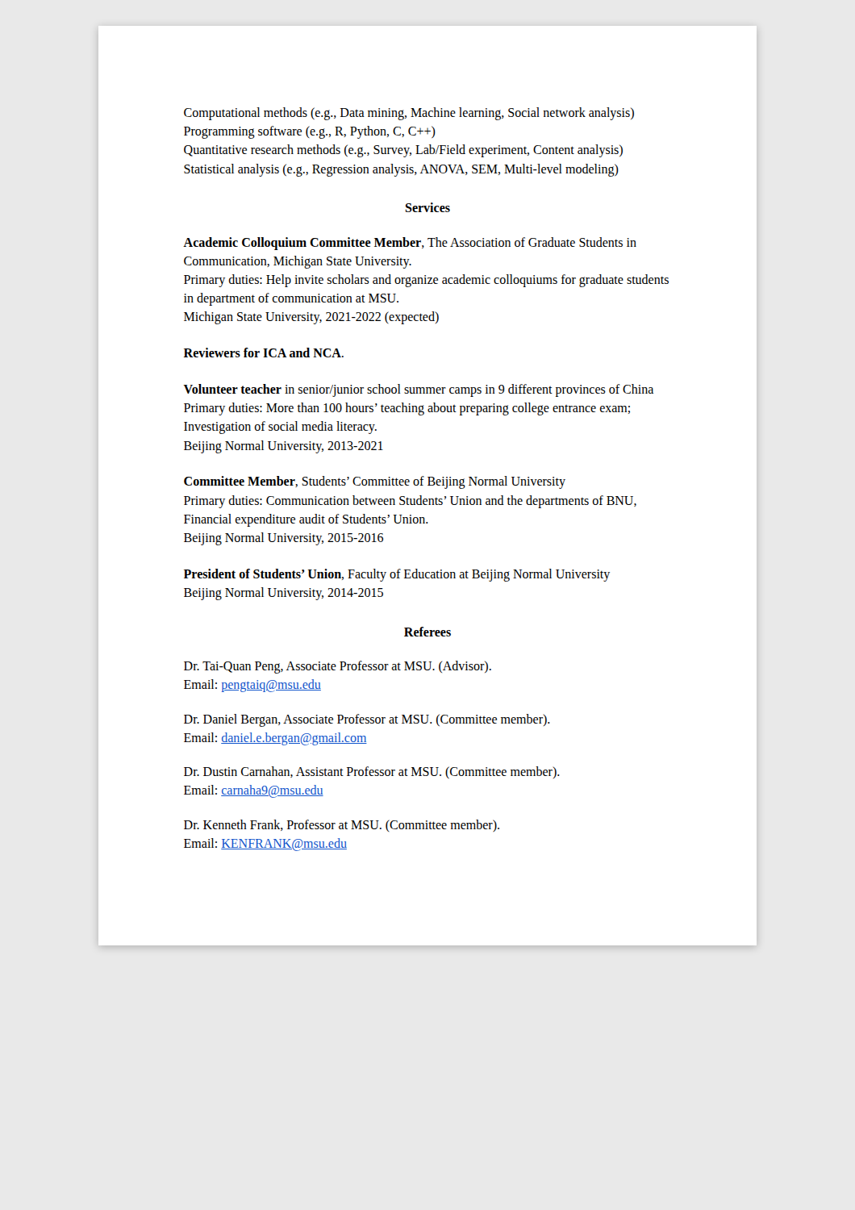Computational methods (e.g., Data mining, Machine learning, Social network analysis)
Programming software (e.g., R, Python, C, C++)
Quantitative research methods (e.g., Survey, Lab/Field experiment, Content analysis)
Statistical analysis (e.g., Regression analysis, ANOVA, SEM, Multi-level modeling)
Services
Academic Colloquium Committee Member, The Association of Graduate Students in Communication, Michigan State University.
Primary duties: Help invite scholars and organize academic colloquiums for graduate students in department of communication at MSU.
Michigan State University, 2021-2022 (expected)
Reviewers for ICA and NCA.
Volunteer teacher in senior/junior school summer camps in 9 different provinces of China
Primary duties: More than 100 hours’ teaching about preparing college entrance exam; Investigation of social media literacy.
Beijing Normal University, 2013-2021
Committee Member, Students’ Committee of Beijing Normal University
Primary duties: Communication between Students’ Union and the departments of BNU, Financial expenditure audit of Students’ Union.
Beijing Normal University, 2015-2016
President of Students’ Union, Faculty of Education at Beijing Normal University
Beijing Normal University, 2014-2015
Referees
Dr. Tai-Quan Peng, Associate Professor at MSU. (Advisor).
Email: pengtaiq@msu.edu
Dr. Daniel Bergan, Associate Professor at MSU. (Committee member).
Email: daniel.e.bergan@gmail.com
Dr. Dustin Carnahan, Assistant Professor at MSU. (Committee member).
Email: carnaha9@msu.edu
Dr. Kenneth Frank, Professor at MSU. (Committee member).
Email: KENFRANK@msu.edu